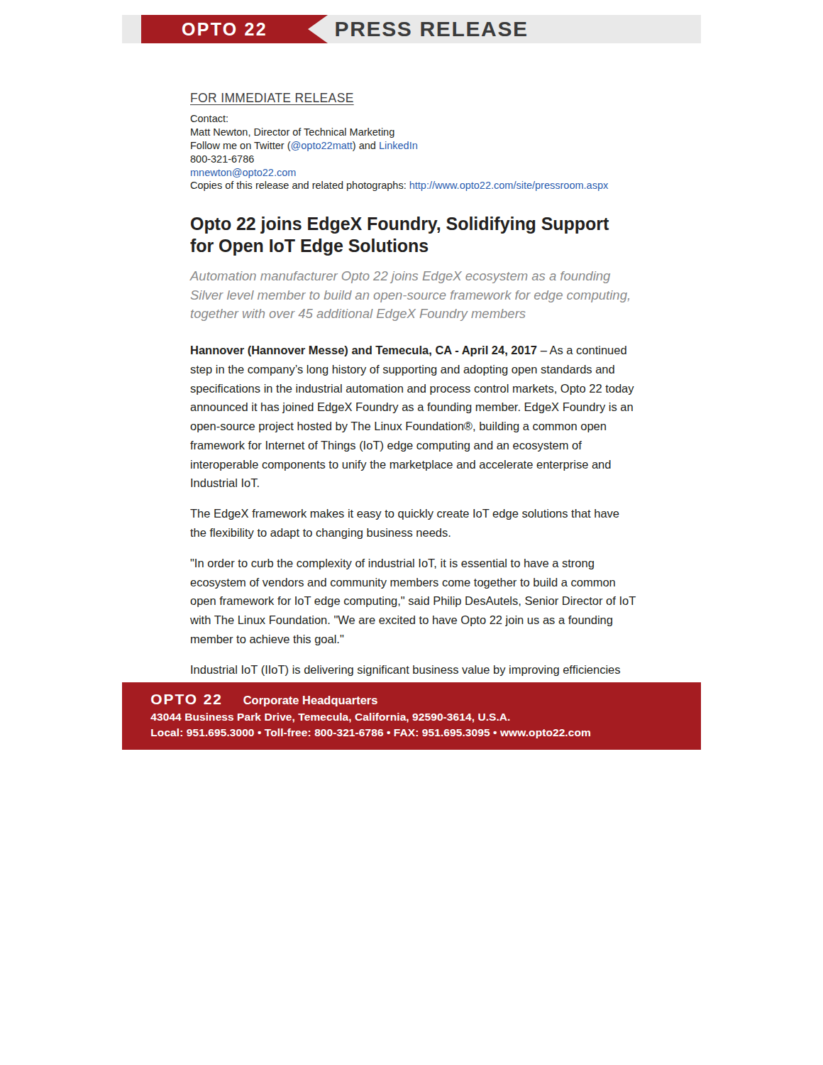OPTO 22
PRESS RELEASE
FOR IMMEDIATE RELEASE
Contact:
Matt Newton, Director of Technical Marketing
Follow me on Twitter (@opto22matt) and LinkedIn
800-321-6786
mnewton@opto22.com
Copies of this release and related photographs: http://www.opto22.com/site/pressroom.aspx
Opto 22 joins EdgeX Foundry, Solidifying Support for Open IoT Edge Solutions
Automation manufacturer Opto 22 joins EdgeX ecosystem as a founding Silver level member to build an open-source framework for edge computing, together with over 45 additional EdgeX Foundry members
Hannover (Hannover Messe) and Temecula, CA - April 24, 2017 – As a continued step in the company’s long history of supporting and adopting open standards and specifications in the industrial automation and process control markets, Opto 22 today announced it has joined EdgeX Foundry as a founding member. EdgeX Foundry is an open-source project hosted by The Linux Foundation®, building a common open framework for Internet of Things (IoT) edge computing and an ecosystem of interoperable components to unify the marketplace and accelerate enterprise and Industrial IoT.
The EdgeX framework makes it easy to quickly create IoT edge solutions that have the flexibility to adapt to changing business needs.
"In order to curb the complexity of industrial IoT, it is essential to have a strong ecosystem of vendors and community members come together to build a common open framework for IoT edge computing," said Philip DesAutels, Senior Director of IoT with The Linux Foundation. "We are excited to have Opto 22 join us as a founding member to achieve this goal."
Industrial IoT (IIoT) is delivering significant business value by improving efficiencies and increasing revenue through automation and analytics, but widespread fragmentation and the lack of a common IoT solution framework are hindering broad adoption and stalling market growth.
OPTO 22 Corporate Headquarters
43044 Business Park Drive, Temecula, California, 92590-3614, U.S.A.
Local: 951.695.3000 • Toll-free: 800-321-6786 • FAX: 951.695.3095 • www.opto22.com